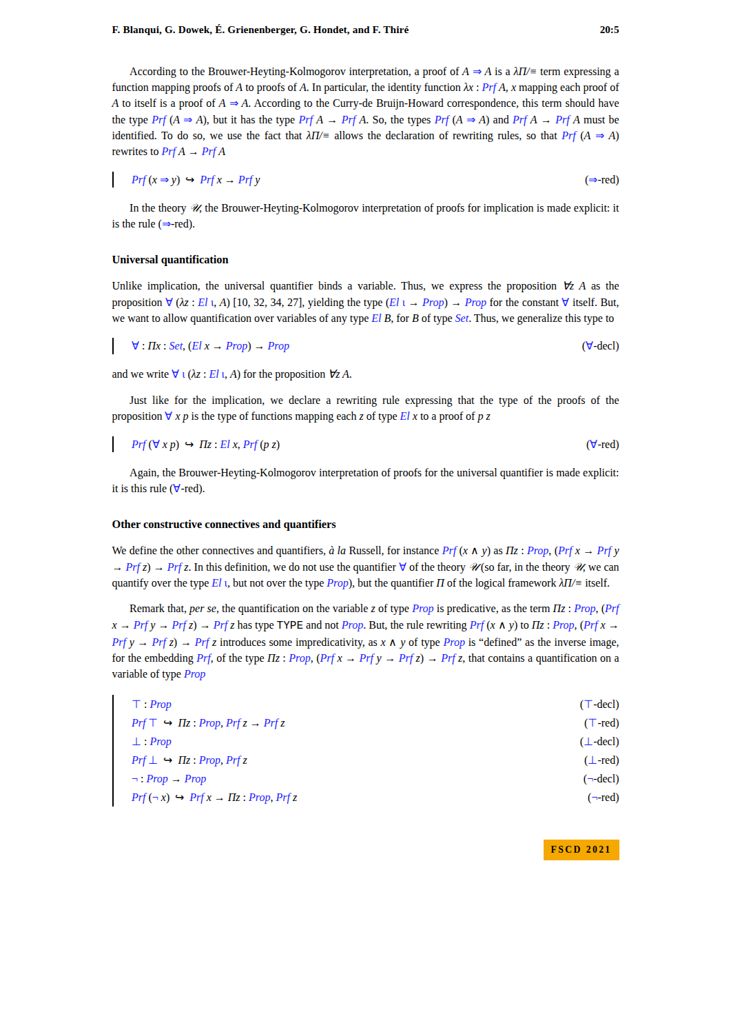F. Blanqui, G. Dowek, É. Grienenberger, G. Hondet, and F. Thiré 20:5
According to the Brouwer-Heyting-Kolmogorov interpretation, a proof of A ⇒ A is a λΠ/≡ term expressing a function mapping proofs of A to proofs of A. In particular, the identity function λx : Prf A, x mapping each proof of A to itself is a proof of A ⇒ A. According to the Curry-de Bruijn-Howard correspondence, this term should have the type Prf (A ⇒ A), but it has the type Prf A → Prf A. So, the types Prf (A ⇒ A) and Prf A → Prf A must be identified. To do so, we use the fact that λΠ/≡ allows the declaration of rewriting rules, so that Prf (A ⇒ A) rewrites to Prf A → Prf A
Prf (x ⇒ y) ↪ Prf x → Prf y
(⇒-red)
In the theory 𝒰, the Brouwer-Heyting-Kolmogorov interpretation of proofs for implication is made explicit: it is the rule (⇒-red).
Universal quantification
Unlike implication, the universal quantifier binds a variable. Thus, we express the proposition ∀z A as the proposition ∀ (λz : El ι, A) [10, 32, 34, 27], yielding the type (El ι → Prop) → Prop for the constant ∀ itself. But, we want to allow quantification over variables of any type El B, for B of type Set. Thus, we generalize this type to
∀ : Πx : Set, (El x → Prop) → Prop
(∀-decl)
and we write ∀ ι (λz : El ι, A) for the proposition ∀z A.
Just like for the implication, we declare a rewriting rule expressing that the type of the proofs of the proposition ∀ x p is the type of functions mapping each z of type El x to a proof of p z
Prf (∀ x p) ↪ Πz : El x, Prf (p z)
(∀-red)
Again, the Brouwer-Heyting-Kolmogorov interpretation of proofs for the universal quantifier is made explicit: it is this rule (∀-red).
Other constructive connectives and quantifiers
We define the other connectives and quantifiers, à la Russell, for instance Prf (x ∧ y) as Πz : Prop, (Prf x → Prf y → Prf z) → Prf z. In this definition, we do not use the quantifier ∀ of the theory 𝒰 (so far, in the theory 𝒰, we can quantify over the type El ι, but not over the type Prop), but the quantifier Π of the logical framework λΠ/≡ itself.
Remark that, per se, the quantification on the variable z of type Prop is predicative, as the term Πz : Prop, (Prf x → Prf y → Prf z) → Prf z has type TYPE and not Prop. But, the rule rewriting Prf (x ∧ y) to Πz : Prop, (Prf x → Prf y → Prf z) → Prf z introduces some impredicativity, as x ∧ y of type Prop is “defined” as the inverse image, for the embedding Prf, of the type Πz : Prop, (Prf x → Prf y → Prf z) → Prf z, that contains a quantification on a variable of type Prop
| ⊤ : Prop | ( ⊤ -decl) |
| Prf ⊤ ↪ Πz : Prop , Prf z → Prf z | ( ⊤ -red) |
| ⊥ : Prop | ( ⊥ -decl) |
| Prf ⊥ ↪ Πz : Prop , Prf z | ( ⊥ -red) |
| ¬ : Prop → Prop | ( ¬ -decl) |
| Prf ( ¬ x ) ↪ Prf x → Πz : Prop , Prf z | ( ¬ -red) |
FSCD 2021